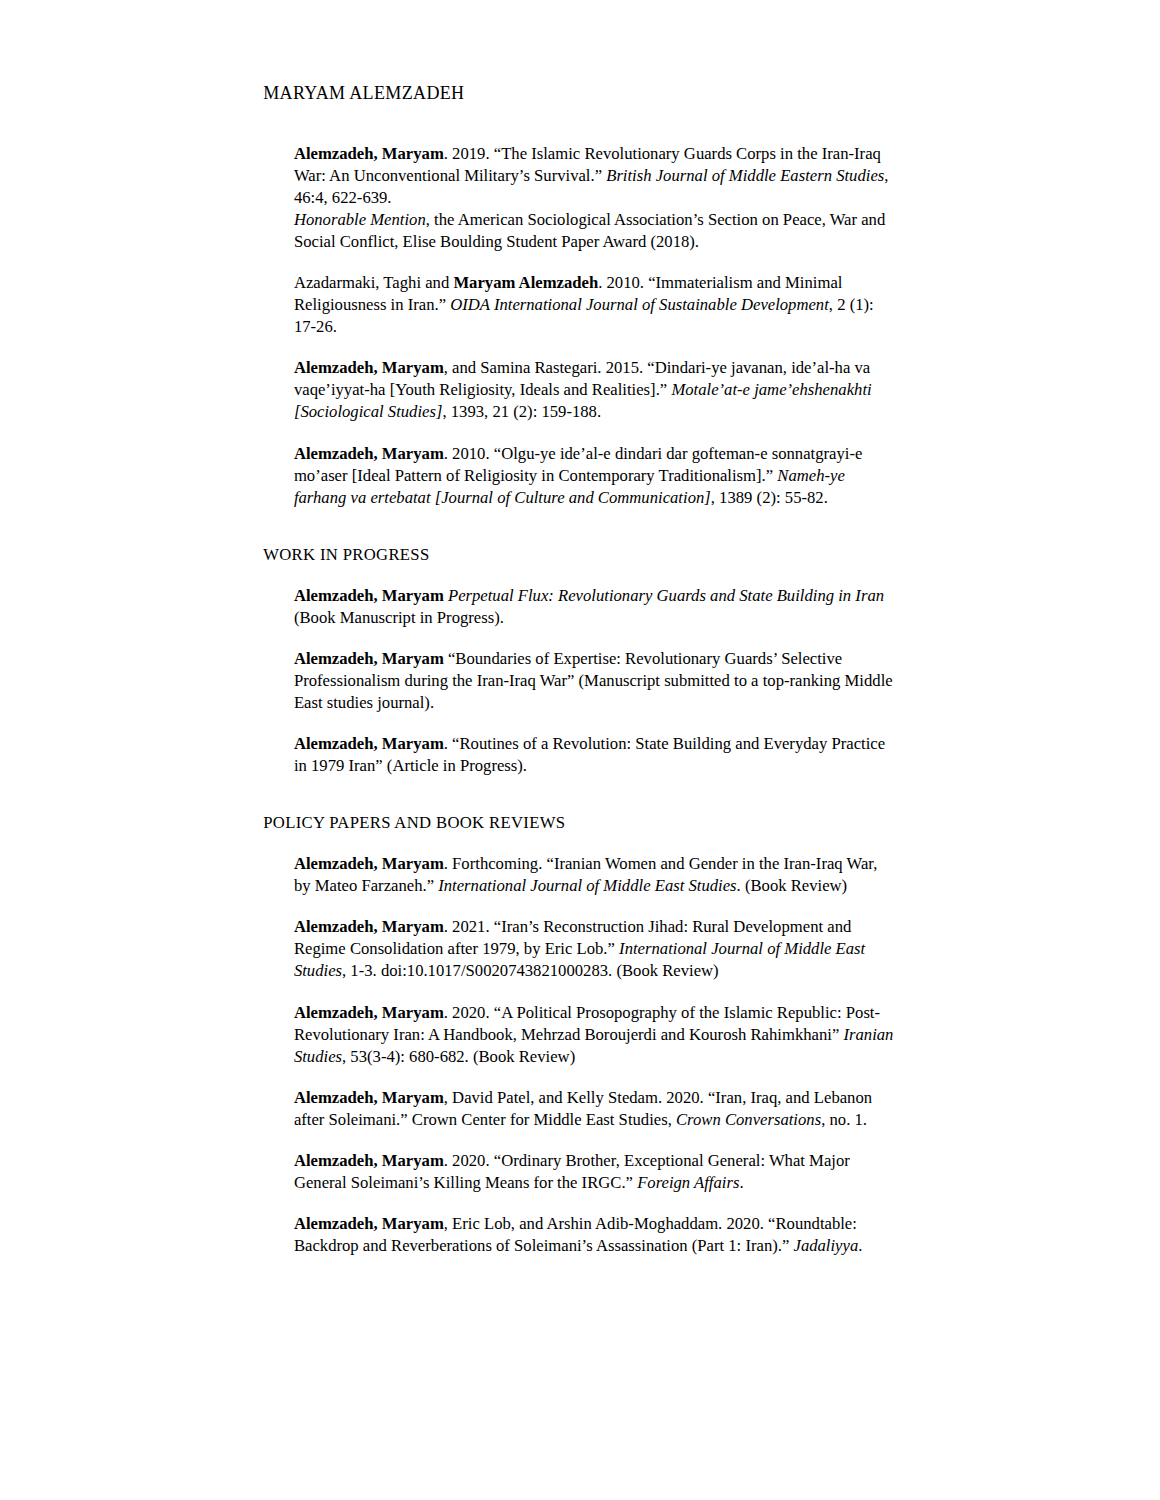MARYAM ALEMZADEH
Alemzadeh, Maryam. 2019. “The Islamic Revolutionary Guards Corps in the Iran-Iraq War: An Unconventional Military’s Survival.” British Journal of Middle Eastern Studies, 46:4, 622-639.
Honorable Mention, the American Sociological Association’s Section on Peace, War and Social Conflict, Elise Boulding Student Paper Award (2018).
Azadarmaki, Taghi and Maryam Alemzadeh. 2010. “Immaterialism and Minimal Religiousness in Iran.” OIDA International Journal of Sustainable Development, 2 (1): 17-26.
Alemzadeh, Maryam, and Samina Rastegari. 2015. “Dindari-ye javanan, ide’al-ha va vaqe’iyyat-ha [Youth Religiosity, Ideals and Realities].” Motale’at-e jame’ehshenakhti [Sociological Studies], 1393, 21 (2): 159-188.
Alemzadeh, Maryam. 2010. “Olgu-ye ide’al-e dindari dar gofteman-e sonnatgrayi-e mo’aser [Ideal Pattern of Religiosity in Contemporary Traditionalism].” Nameh-ye farhang va ertebatat [Journal of Culture and Communication], 1389 (2): 55-82.
WORK IN PROGRESS
Alemzadeh, Maryam Perpetual Flux: Revolutionary Guards and State Building in Iran (Book Manuscript in Progress).
Alemzadeh, Maryam “Boundaries of Expertise: Revolutionary Guards’ Selective Professionalism during the Iran-Iraq War” (Manuscript submitted to a top-ranking Middle East studies journal).
Alemzadeh, Maryam. “Routines of a Revolution: State Building and Everyday Practice in 1979 Iran” (Article in Progress).
POLICY PAPERS AND BOOK REVIEWS
Alemzadeh, Maryam. Forthcoming. “Iranian Women and Gender in the Iran-Iraq War, by Mateo Farzaneh.” International Journal of Middle East Studies. (Book Review)
Alemzadeh, Maryam. 2021. “Iran’s Reconstruction Jihad: Rural Development and Regime Consolidation after 1979, by Eric Lob.” International Journal of Middle East Studies, 1-3. doi:10.1017/S0020743821000283. (Book Review)
Alemzadeh, Maryam. 2020. “A Political Prosopography of the Islamic Republic: Post-Revolutionary Iran: A Handbook, Mehrzad Boroujerdi and Kourosh Rahimkhani” Iranian Studies, 53(3-4): 680-682. (Book Review)
Alemzadeh, Maryam, David Patel, and Kelly Stedam. 2020. “Iran, Iraq, and Lebanon after Soleimani.” Crown Center for Middle East Studies, Crown Conversations, no. 1.
Alemzadeh, Maryam. 2020. “Ordinary Brother, Exceptional General: What Major General Soleimani’s Killing Means for the IRGC.” Foreign Affairs.
Alemzadeh, Maryam, Eric Lob, and Arshin Adib-Moghaddam. 2020. “Roundtable: Backdrop and Reverberations of Soleimani’s Assassination (Part 1: Iran).” Jadaliyya.